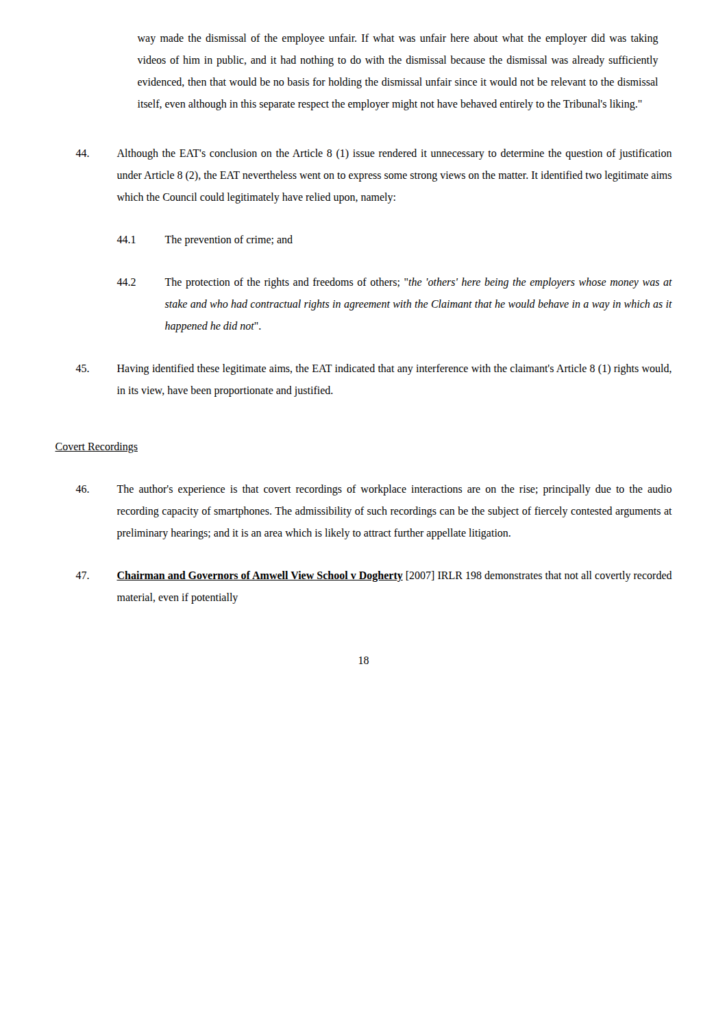way made the dismissal of the employee unfair. If what was unfair here about what the employer did was taking videos of him in public, and it had nothing to do with the dismissal because the dismissal was already sufficiently evidenced, then that would be no basis for holding the dismissal unfair since it would not be relevant to the dismissal itself, even although in this separate respect the employer might not have behaved entirely to the Tribunal's liking."
44.
Although the EAT's conclusion on the Article 8 (1) issue rendered it unnecessary to determine the question of justification under Article 8 (2), the EAT nevertheless went on to express some strong views on the matter. It identified two legitimate aims which the Council could legitimately have relied upon, namely:
44.1
The prevention of crime; and
44.2
The protection of the rights and freedoms of others; "the 'others' here being the employers whose money was at stake and who had contractual rights in agreement with the Claimant that he would behave in a way in which as it happened he did not".
45.
Having identified these legitimate aims, the EAT indicated that any interference with the claimant's Article 8 (1) rights would, in its view, have been proportionate and justified.
Covert Recordings
46.
The author's experience is that covert recordings of workplace interactions are on the rise; principally due to the audio recording capacity of smartphones. The admissibility of such recordings can be the subject of fiercely contested arguments at preliminary hearings; and it is an area which is likely to attract further appellate litigation.
47.
Chairman and Governors of Amwell View School v Dogherty [2007] IRLR 198 demonstrates that not all covertly recorded material, even if potentially
18